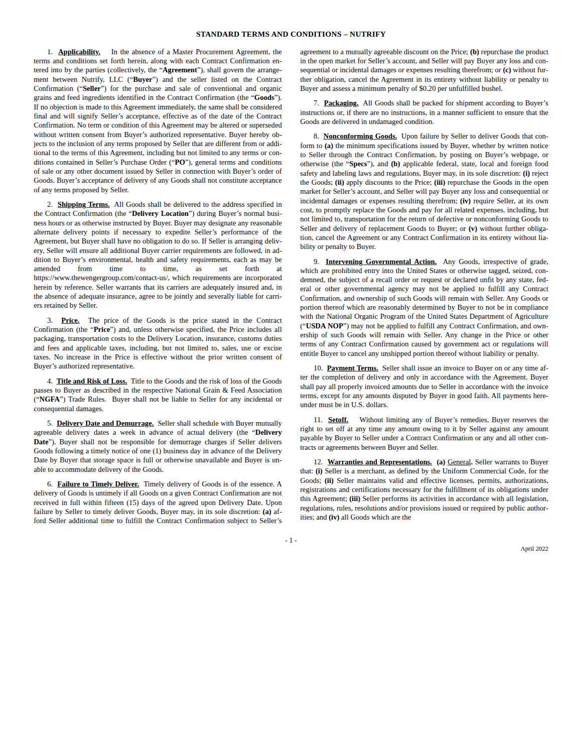STANDARD TERMS AND CONDITIONS – NUTRIFY
1. Applicability. In the absence of a Master Procurement Agreement, the terms and conditions set forth herein, along with each Contract Confirmation entered into by the parties (collectively, the “Agreement”), shall govern the arrangement between Nutrify, LLC (“Buyer”) and the seller listed on the Contract Confirmation (“Seller”) for the purchase and sale of conventional and organic grains and feed ingredients identified in the Contract Confirmation (the “Goods”). If no objection is made to this Agreement immediately, the same shall be considered final and will signify Seller’s acceptance, effective as of the date of the Contract Confirmation. No term or condition of this Agreement may be altered or superseded without written consent from Buyer’s authorized representative. Buyer hereby objects to the inclusion of any terms proposed by Seller that are different from or additional to the terms of this Agreement, including but not limited to any terms or conditions contained in Seller’s Purchase Order (“PO”), general terms and conditions of sale or any other document issued by Seller in connection with Buyer’s order of Goods. Buyer’s acceptance of delivery of any Goods shall not constitute acceptance of any terms proposed by Seller.
2. Shipping Terms. All Goods shall be delivered to the address specified in the Contract Confirmation (the “Delivery Location”) during Buyer’s normal business hours or as otherwise instructed by Buyer. Buyer may designate any reasonable alternate delivery points if necessary to expedite Seller’s performance of the Agreement, but Buyer shall have no obligation to do so. If Seller is arranging delivery, Seller will ensure all additional Buyer carrier requirements are followed, in addition to Buyer’s environmental, health and safety requirements, each as may be amended from time to time, as set forth at https://www.thewengergroup.com/contact-us/, which requirements are incorporated herein by reference. Seller warrants that its carriers are adequately insured and, in the absence of adequate insurance, agree to be jointly and severally liable for carriers retained by Seller.
3. Price. The price of the Goods is the price stated in the Contract Confirmation (the “Price”) and, unless otherwise specified, the Price includes all packaging, transportation costs to the Delivery Location, insurance, customs duties and fees and applicable taxes, including, but not limited to, sales, use or excise taxes. No increase in the Price is effective without the prior written consent of Buyer’s authorized representative.
4. Title and Risk of Loss. Title to the Goods and the risk of loss of the Goods passes to Buyer as described in the respective National Grain & Feed Association (“NGFA”) Trade Rules. Buyer shall not be liable to Seller for any incidental or consequential damages.
5. Delivery Date and Demurrage. Seller shall schedule with Buyer mutually agreeable delivery dates a week in advance of actual delivery (the “Delivery Date”). Buyer shall not be responsible for demurrage charges if Seller delivers Goods following a timely notice of one (1) business day in advance of the Delivery Date by Buyer that storage space is full or otherwise unavailable and Buyer is unable to accommodate delivery of the Goods.
6. Failure to Timely Deliver. Timely delivery of Goods is of the essence. A delivery of Goods is untimely if all Goods on a given Contract Confirmation are not received in full within fifteen (15) days of the agreed upon Delivery Date. Upon failure by Seller to timely deliver Goods, Buyer may, in its sole discretion: (a) afford Seller additional time to fulfill the Contract Confirmation subject to Seller’s agreement to a mutually agreeable discount on the Price; (b) repurchase the product in the open market for Seller’s account, and Seller will pay Buyer any loss and consequential or incidental damages or expenses resulting therefrom; or (c) without further obligation, cancel the Agreement in its entirety without liability or penalty to Buyer and assess a minimum penalty of $0.20 per unfulfilled bushel.
7. Packaging. All Goods shall be packed for shipment according to Buyer’s instructions or, if there are no instructions, in a manner sufficient to ensure that the Goods are delivered in undamaged condition.
8. Nonconforming Goods. Upon failure by Seller to deliver Goods that conform to (a) the minimum specifications issued by Buyer, whether by written notice to Seller through the Contract Confirmation, by posting on Buyer’s webpage, or otherwise (the “Specs”), and (b) applicable federal, state, local and foreign food safety and labeling laws and regulations, Buyer may, in its sole discretion: (i) reject the Goods; (ii) apply discounts to the Price; (iii) repurchase the Goods in the open market for Seller’s account, and Seller will pay Buyer any loss and consequential or incidental damages or expenses resulting therefrom; (iv) require Seller, at its own cost, to promptly replace the Goods and pay for all related expenses, including, but not limited to, transportation for the return of defective or nonconforming Goods to Seller and delivery of replacement Goods to Buyer; or (v) without further obligation, cancel the Agreement or any Contract Confirmation in its entirety without liability or penalty to Buyer.
9. Intervening Governmental Action. Any Goods, irrespective of grade, which are prohibited entry into the United States or otherwise tagged, seized, condemned, the subject of a recall order or request or declared unfit by any state, federal or other governmental agency may not be applied to fulfill any Contract Confirmation, and ownership of such Goods will remain with Seller. Any Goods or portion thereof which are reasonably determined by Buyer to not be in compliance with the National Organic Program of the United States Department of Agriculture (“USDA NOP”) may not be applied to fulfill any Contract Confirmation, and ownership of such Goods will remain with Seller. Any change in the Price or other terms of any Contract Confirmation caused by government act or regulations will entitle Buyer to cancel any unshipped portion thereof without liability or penalty.
10. Payment Terms. Seller shall issue an invoice to Buyer on or any time after the completion of delivery and only in accordance with the Agreement. Buyer shall pay all properly invoiced amounts due to Seller in accordance with the invoice terms, except for any amounts disputed by Buyer in good faith. All payments hereunder must be in U.S. dollars.
11. Setoff. Without limiting any of Buyer’s remedies, Buyer reserves the right to set off at any time any amount owing to it by Seller against any amount payable by Buyer to Seller under a Contract Confirmation or any and all other contracts or agreements between Buyer and Seller.
12. Warranties and Representations. (a) General. Seller warrants to Buyer that: (i) Seller is a merchant, as defined by the Uniform Commercial Code, for the Goods; (ii) Seller maintains valid and effective licenses, permits, authorizations, registrations and certifications necessary for the fulfillment of its obligations under this Agreement; (iii) Seller performs its activities in accordance with all legislation, regulations, rules, resolutions and/or provisions issued or required by public authorities; and (iv) all Goods which are the
- 1 -
April 2022